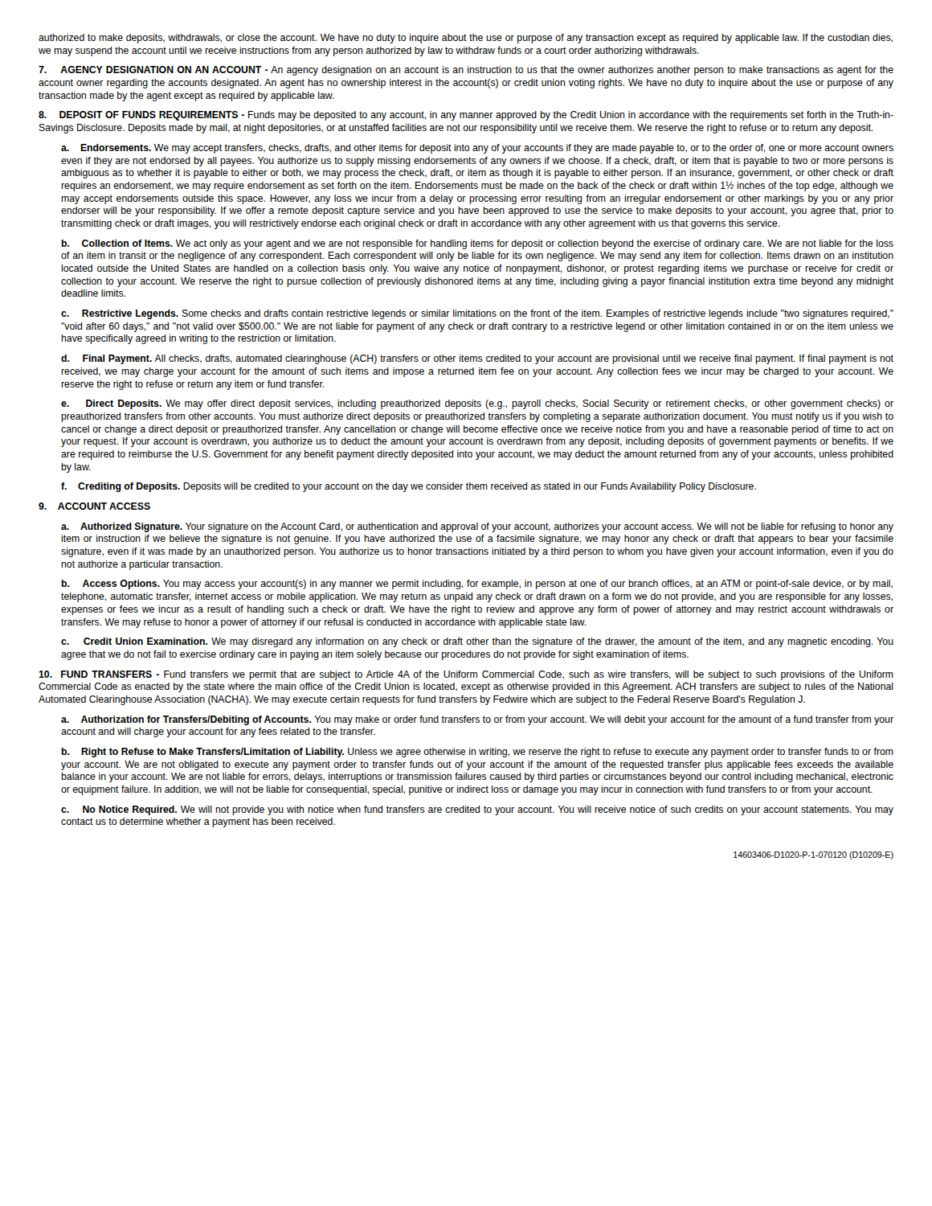authorized to make deposits, withdrawals, or close the account. We have no duty to inquire about the use or purpose of any transaction except as required by applicable law. If the custodian dies, we may suspend the account until we receive instructions from any person authorized by law to withdraw funds or a court order authorizing withdrawals.
7. AGENCY DESIGNATION ON AN ACCOUNT - An agency designation on an account is an instruction to us that the owner authorizes another person to make transactions as agent for the account owner regarding the accounts designated. An agent has no ownership interest in the account(s) or credit union voting rights. We have no duty to inquire about the use or purpose of any transaction made by the agent except as required by applicable law.
8. DEPOSIT OF FUNDS REQUIREMENTS - Funds may be deposited to any account, in any manner approved by the Credit Union in accordance with the requirements set forth in the Truth-in-Savings Disclosure. Deposits made by mail, at night depositories, or at unstaffed facilities are not our responsibility until we receive them. We reserve the right to refuse or to return any deposit.
a. Endorsements. We may accept transfers, checks, drafts, and other items for deposit into any of your accounts if they are made payable to, or to the order of, one or more account owners even if they are not endorsed by all payees. You authorize us to supply missing endorsements of any owners if we choose. If a check, draft, or item that is payable to two or more persons is ambiguous as to whether it is payable to either or both, we may process the check, draft, or item as though it is payable to either person. If an insurance, government, or other check or draft requires an endorsement, we may require endorsement as set forth on the item. Endorsements must be made on the back of the check or draft within 1½ inches of the top edge, although we may accept endorsements outside this space. However, any loss we incur from a delay or processing error resulting from an irregular endorsement or other markings by you or any prior endorser will be your responsibility. If we offer a remote deposit capture service and you have been approved to use the service to make deposits to your account, you agree that, prior to transmitting check or draft images, you will restrictively endorse each original check or draft in accordance with any other agreement with us that governs this service.
b. Collection of Items. We act only as your agent and we are not responsible for handling items for deposit or collection beyond the exercise of ordinary care. We are not liable for the loss of an item in transit or the negligence of any correspondent. Each correspondent will only be liable for its own negligence. We may send any item for collection. Items drawn on an institution located outside the United States are handled on a collection basis only. You waive any notice of nonpayment, dishonor, or protest regarding items we purchase or receive for credit or collection to your account. We reserve the right to pursue collection of previously dishonored items at any time, including giving a payor financial institution extra time beyond any midnight deadline limits.
c. Restrictive Legends. Some checks and drafts contain restrictive legends or similar limitations on the front of the item. Examples of restrictive legends include "two signatures required," "void after 60 days," and "not valid over $500.00." We are not liable for payment of any check or draft contrary to a restrictive legend or other limitation contained in or on the item unless we have specifically agreed in writing to the restriction or limitation.
d. Final Payment. All checks, drafts, automated clearinghouse (ACH) transfers or other items credited to your account are provisional until we receive final payment. If final payment is not received, we may charge your account for the amount of such items and impose a returned item fee on your account. Any collection fees we incur may be charged to your account. We reserve the right to refuse or return any item or fund transfer.
e. Direct Deposits. We may offer direct deposit services, including preauthorized deposits (e.g., payroll checks, Social Security or retirement checks, or other government checks) or preauthorized transfers from other accounts. You must authorize direct deposits or preauthorized transfers by completing a separate authorization document. You must notify us if you wish to cancel or change a direct deposit or preauthorized transfer. Any cancellation or change will become effective once we receive notice from you and have a reasonable period of time to act on your request. If your account is overdrawn, you authorize us to deduct the amount your account is overdrawn from any deposit, including deposits of government payments or benefits. If we are required to reimburse the U.S. Government for any benefit payment directly deposited into your account, we may deduct the amount returned from any of your accounts, unless prohibited by law.
f. Crediting of Deposits. Deposits will be credited to your account on the day we consider them received as stated in our Funds Availability Policy Disclosure.
9. ACCOUNT ACCESS
a. Authorized Signature. Your signature on the Account Card, or authentication and approval of your account, authorizes your account access. We will not be liable for refusing to honor any item or instruction if we believe the signature is not genuine. If you have authorized the use of a facsimile signature, we may honor any check or draft that appears to bear your facsimile signature, even if it was made by an unauthorized person. You authorize us to honor transactions initiated by a third person to whom you have given your account information, even if you do not authorize a particular transaction.
b. Access Options. You may access your account(s) in any manner we permit including, for example, in person at one of our branch offices, at an ATM or point-of-sale device, or by mail, telephone, automatic transfer, internet access or mobile application. We may return as unpaid any check or draft drawn on a form we do not provide, and you are responsible for any losses, expenses or fees we incur as a result of handling such a check or draft. We have the right to review and approve any form of power of attorney and may restrict account withdrawals or transfers. We may refuse to honor a power of attorney if our refusal is conducted in accordance with applicable state law.
c. Credit Union Examination. We may disregard any information on any check or draft other than the signature of the drawer, the amount of the item, and any magnetic encoding. You agree that we do not fail to exercise ordinary care in paying an item solely because our procedures do not provide for sight examination of items.
10. FUND TRANSFERS - Fund transfers we permit that are subject to Article 4A of the Uniform Commercial Code, such as wire transfers, will be subject to such provisions of the Uniform Commercial Code as enacted by the state where the main office of the Credit Union is located, except as otherwise provided in this Agreement. ACH transfers are subject to rules of the National Automated Clearinghouse Association (NACHA). We may execute certain requests for fund transfers by Fedwire which are subject to the Federal Reserve Board's Regulation J.
a. Authorization for Transfers/Debiting of Accounts. You may make or order fund transfers to or from your account. We will debit your account for the amount of a fund transfer from your account and will charge your account for any fees related to the transfer.
b. Right to Refuse to Make Transfers/Limitation of Liability. Unless we agree otherwise in writing, we reserve the right to refuse to execute any payment order to transfer funds to or from your account. We are not obligated to execute any payment order to transfer funds out of your account if the amount of the requested transfer plus applicable fees exceeds the available balance in your account. We are not liable for errors, delays, interruptions or transmission failures caused by third parties or circumstances beyond our control including mechanical, electronic or equipment failure. In addition, we will not be liable for consequential, special, punitive or indirect loss or damage you may incur in connection with fund transfers to or from your account.
c. No Notice Required. We will not provide you with notice when fund transfers are credited to your account. You will receive notice of such credits on your account statements. You may contact us to determine whether a payment has been received.
14603406-D1020-P-1-070120 (D10209-E)